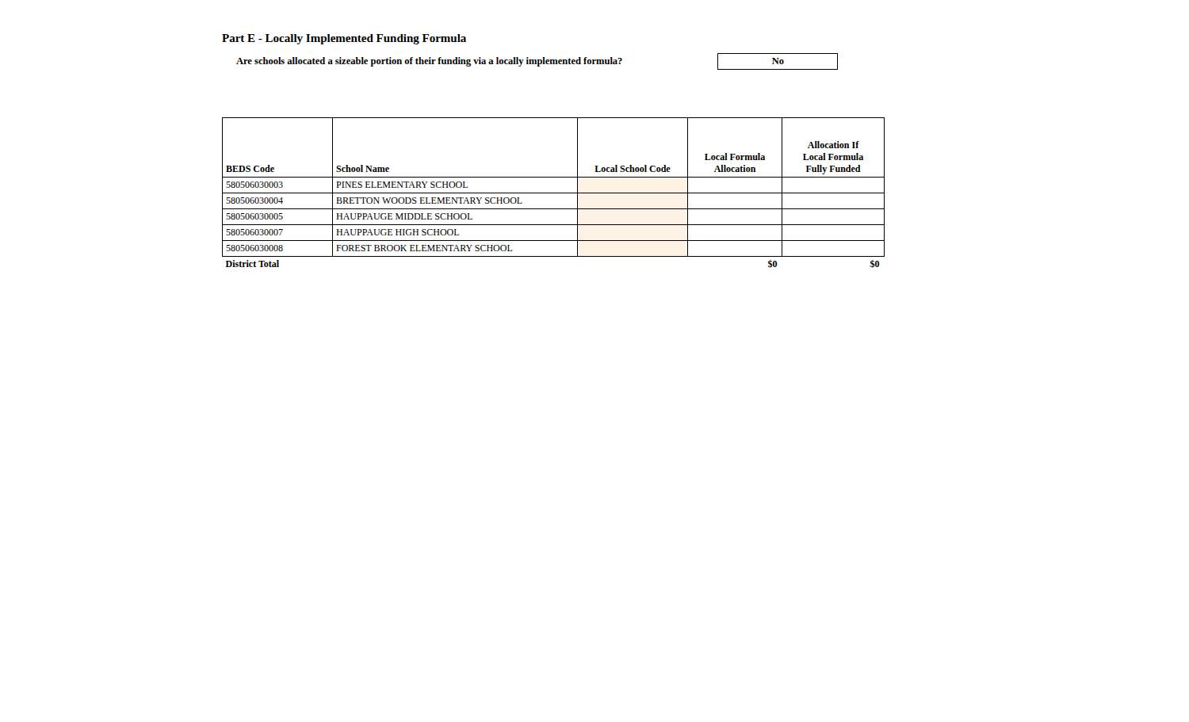Part E - Locally Implemented Funding Formula
Are schools allocated a sizeable portion of their funding via a locally implemented formula?
No
| BEDS Code | School Name | Local School Code | Local Formula Allocation | Allocation If Local Formula Fully Funded |
| --- | --- | --- | --- | --- |
| 580506030003 | PINES ELEMENTARY SCHOOL | | | |
| 580506030004 | BRETTON WOODS ELEMENTARY SCHOOL | | | |
| 580506030005 | HAUPPAUGE MIDDLE SCHOOL | | | |
| 580506030007 | HAUPPAUGE HIGH SCHOOL | | | |
| 580506030008 | FOREST BROOK ELEMENTARY SCHOOL | | | |
| District Total | $0 | $0 |